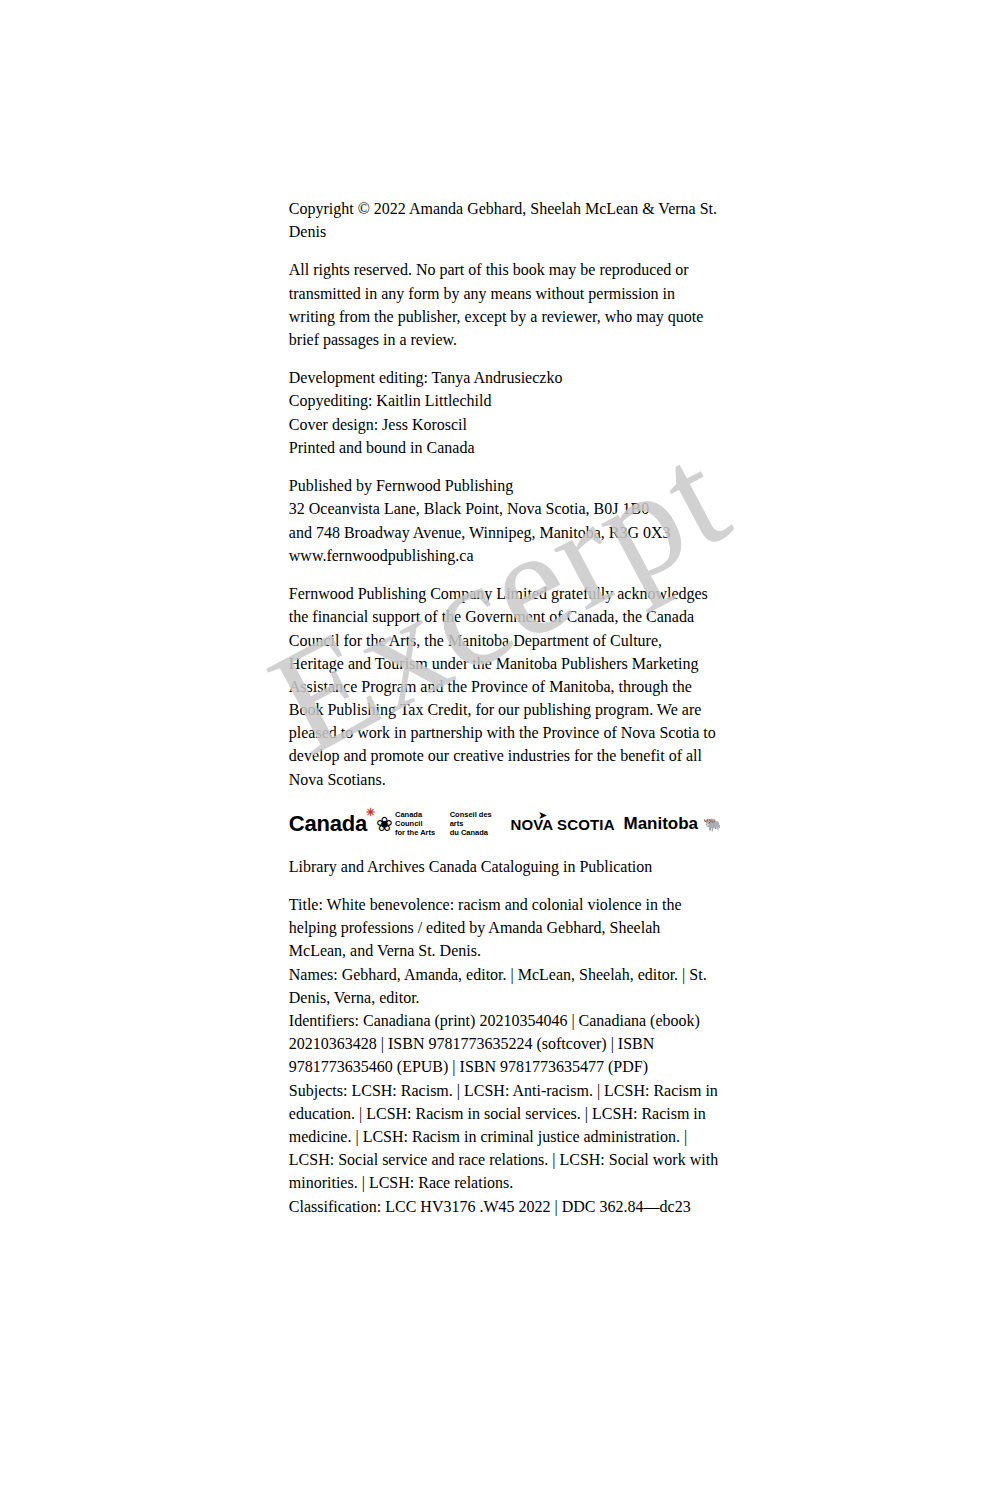Excerpt
Copyright © 2022 Amanda Gebhard, Sheelah McLean & Verna St. Denis
All rights reserved. No part of this book may be reproduced or transmitted in any form by any means without permission in writing from the publisher, except by a reviewer, who may quote brief passages in a review.
Development editing: Tanya Andrusieczko
Copyediting: Kaitlin Littlechild
Cover design: Jess Koroscil
Printed and bound in Canada
Published by Fernwood Publishing
32 Oceanvista Lane, Black Point, Nova Scotia, B0J 1B0
and 748 Broadway Avenue, Winnipeg, Manitoba, R3G 0X3
www.fernwoodpublishing.ca
Fernwood Publishing Company Limited gratefully acknowledges the financial support of the Government of Canada, the Canada Council for the Arts, the Manitoba Department of Culture, Heritage and Tourism under the Manitoba Publishers Marketing Assistance Program and the Province of Manitoba, through the Book Publishing Tax Credit, for our publishing program. We are pleased to work in partnership with the Province of Nova Scotia to develop and promote our creative industries for the benefit of all Nova Scotians.
Canada✳ ❀ Canada Council
for the Arts Conseil des arts
du Canada NOVA SCOTIA➤ Manitoba 🐃
Library and Archives Canada Cataloguing in Publication
Title: White benevolence: racism and colonial violence in the helping professions / edited by Amanda Gebhard, Sheelah McLean, and Verna St. Denis.
Names: Gebhard, Amanda, editor. | McLean, Sheelah, editor. | St. Denis, Verna, editor.
Identifiers: Canadiana (print) 20210354046 | Canadiana (ebook) 20210363428 | ISBN 9781773635224 (softcover) | ISBN 9781773635460 (EPUB) | ISBN 9781773635477 (PDF)
Subjects: LCSH: Racism. | LCSH: Anti-racism. | LCSH: Racism in education. | LCSH: Racism in social services. | LCSH: Racism in medicine. | LCSH: Racism in criminal justice administration. | LCSH: Social service and race relations. | LCSH: Social work with minorities. | LCSH: Race relations.
Classification: LCC HV3176 .W45 2022 | DDC 362.84—dc23